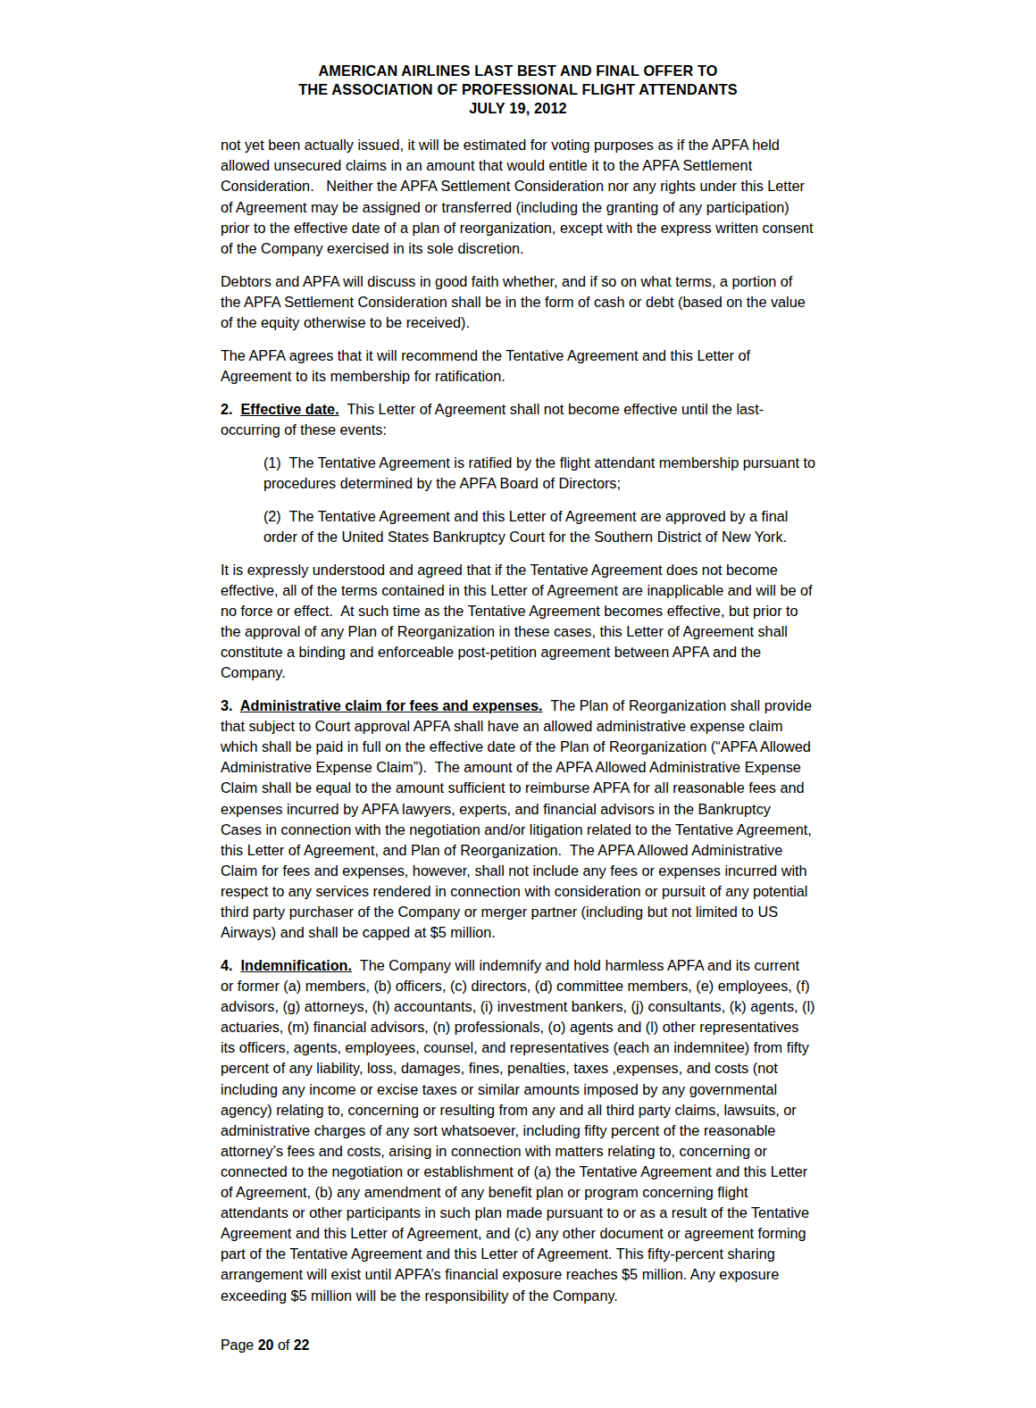AMERICAN AIRLINES LAST BEST AND FINAL OFFER TO
THE ASSOCIATION OF PROFESSIONAL FLIGHT ATTENDANTS
JULY 19, 2012
not yet been actually issued, it will be estimated for voting purposes as if the APFA held allowed unsecured claims in an amount that would entitle it to the APFA Settlement Consideration. Neither the APFA Settlement Consideration nor any rights under this Letter of Agreement may be assigned or transferred (including the granting of any participation) prior to the effective date of a plan of reorganization, except with the express written consent of the Company exercised in its sole discretion.
Debtors and APFA will discuss in good faith whether, and if so on what terms, a portion of the APFA Settlement Consideration shall be in the form of cash or debt (based on the value of the equity otherwise to be received).
The APFA agrees that it will recommend the Tentative Agreement and this Letter of Agreement to its membership for ratification.
2. Effective date. This Letter of Agreement shall not become effective until the last-occurring of these events:
(1) The Tentative Agreement is ratified by the flight attendant membership pursuant to procedures determined by the APFA Board of Directors;
(2) The Tentative Agreement and this Letter of Agreement are approved by a final order of the United States Bankruptcy Court for the Southern District of New York.
It is expressly understood and agreed that if the Tentative Agreement does not become effective, all of the terms contained in this Letter of Agreement are inapplicable and will be of no force or effect. At such time as the Tentative Agreement becomes effective, but prior to the approval of any Plan of Reorganization in these cases, this Letter of Agreement shall constitute a binding and enforceable post-petition agreement between APFA and the Company.
3. Administrative claim for fees and expenses. The Plan of Reorganization shall provide that subject to Court approval APFA shall have an allowed administrative expense claim which shall be paid in full on the effective date of the Plan of Reorganization (“APFA Allowed Administrative Expense Claim”). The amount of the APFA Allowed Administrative Expense Claim shall be equal to the amount sufficient to reimburse APFA for all reasonable fees and expenses incurred by APFA lawyers, experts, and financial advisors in the Bankruptcy Cases in connection with the negotiation and/or litigation related to the Tentative Agreement, this Letter of Agreement, and Plan of Reorganization. The APFA Allowed Administrative Claim for fees and expenses, however, shall not include any fees or expenses incurred with respect to any services rendered in connection with consideration or pursuit of any potential third party purchaser of the Company or merger partner (including but not limited to US Airways) and shall be capped at $5 million.
4. Indemnification. The Company will indemnify and hold harmless APFA and its current or former (a) members, (b) officers, (c) directors, (d) committee members, (e) employees, (f) advisors, (g) attorneys, (h) accountants, (i) investment bankers, (j) consultants, (k) agents, (l) actuaries, (m) financial advisors, (n) professionals, (o) agents and (l) other representatives its officers, agents, employees, counsel, and representatives (each an indemnitee) from fifty percent of any liability, loss, damages, fines, penalties, taxes ,expenses, and costs (not including any income or excise taxes or similar amounts imposed by any governmental agency) relating to, concerning or resulting from any and all third party claims, lawsuits, or administrative charges of any sort whatsoever, including fifty percent of the reasonable attorney’s fees and costs, arising in connection with matters relating to, concerning or connected to the negotiation or establishment of (a) the Tentative Agreement and this Letter of Agreement, (b) any amendment of any benefit plan or program concerning flight attendants or other participants in such plan made pursuant to or as a result of the Tentative Agreement and this Letter of Agreement, and (c) any other document or agreement forming part of the Tentative Agreement and this Letter of Agreement. This fifty-percent sharing arrangement will exist until APFA’s financial exposure reaches $5 million. Any exposure exceeding $5 million will be the responsibility of the Company.
Page 20 of 22